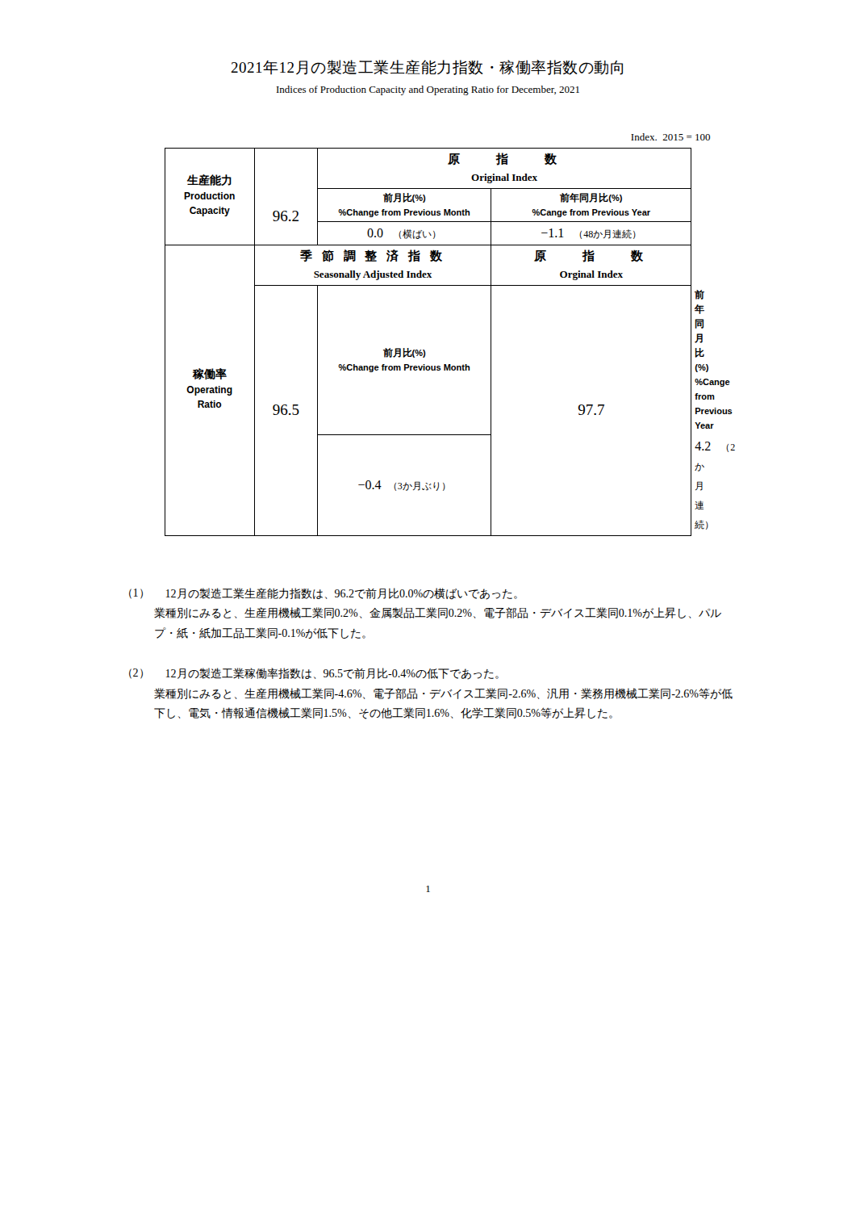2021年12月の製造工業生産能力指数・稼働率指数の動向
Indices of Production Capacity and Operating Ratio for December, 2021
Index. 2015 = 100
| 生産能力 Production Capacity | | 原 指 数 Original Index |
| 96.2 | 前月比 (%) %Change from Previous Month | 前年同月比 (%) %Cange from Previous Year |
| 0.0 （横ばい） | −1.1 （48か月連続） |
| 稼働率 Operating Ratio | 季 節 調 整 済 指 数 Seasonally Adjusted Index | 原 指 数 Orginal Index |
| 96.5 | 前月比 (%) %Change from Previous Month | 97.7 | 前年同月比 (%) %Cange from Previous Year |
| −0.4 （3か月ぶり） | 4.2 （2か月連続） |
（1） 12月の製造工業生産能力指数は、96.2で前月比0.0%の横ばいであった。
業種別にみると、生産用機械工業同0.2%、金属製品工業同0.2%、電子部品・デバイス工業同0.1%が上昇し、パルプ・紙・紙加工品工業同-0.1%が低下した。
（2） 12月の製造工業稼働率指数は、96.5で前月比-0.4%の低下であった。
業種別にみると、生産用機械工業同-4.6%、電子部品・デバイス工業同-2.6%、汎用・業務用機械工業同-2.6%等が低下し、電気・情報通信機械工業同1.5%、その他工業同1.6%、化学工業同0.5%等が上昇した。
1